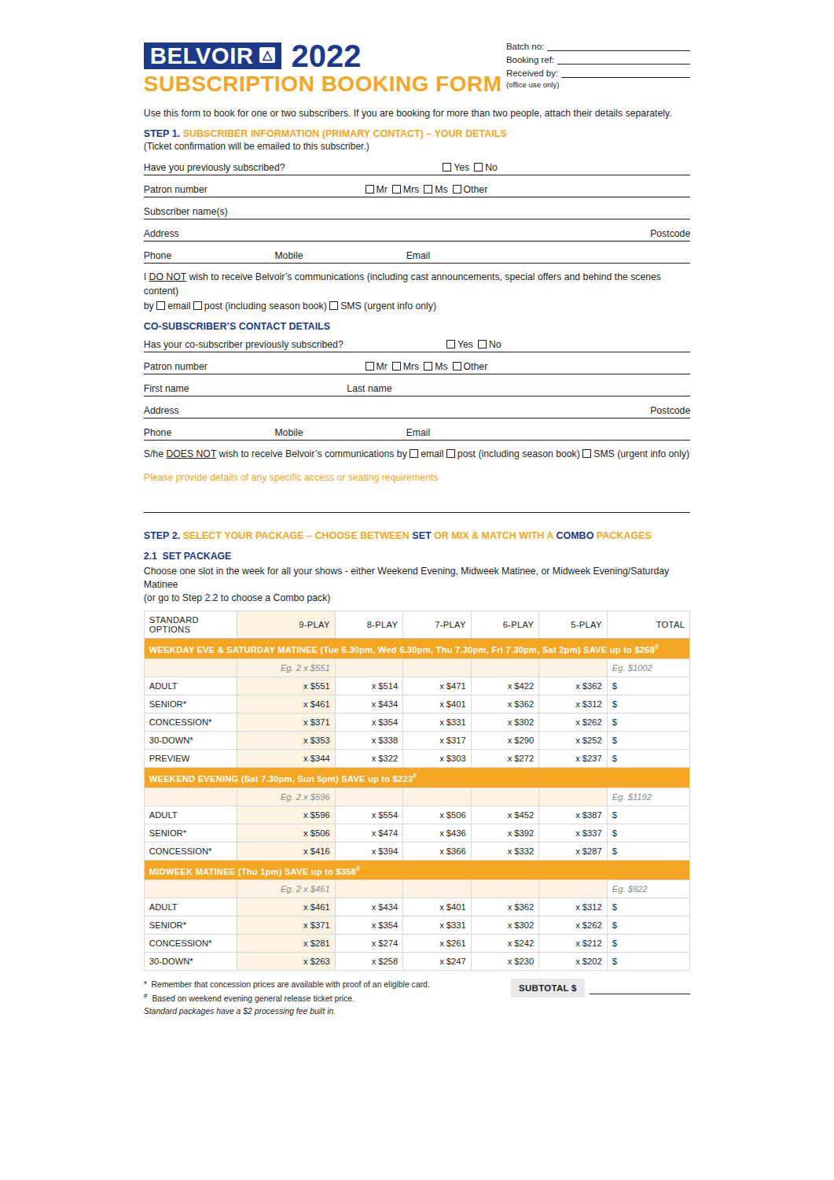BELVOIR △ 2022
SUBSCRIPTION BOOKING FORM
Batch no:
Booking ref:
Received by:
(office use only)
Use this form to book for one or two subscribers. If you are booking for more than two people, attach their details separately.
STEP 1. SUBSCRIBER INFORMATION (PRIMARY CONTACT) – YOUR DETAILS
(Ticket confirmation will be emailed to this subscriber.)
Have you previously subscribed? Yes No
Patron number Mr Mrs Ms Other
Subscriber name(s)
Address Postcode
Phone Mobile Email
I DO NOT wish to receive Belvoir’s communications (including cast announcements, special offers and behind the scenes content)
by email post (including season book) SMS (urgent info only)
CO-SUBSCRIBER’S CONTACT DETAILS
Has your co-subscriber previously subscribed? Yes No
Patron number Mr Mrs Ms Other
First name Last name
Address Postcode
Phone Mobile Email
S/he DOES NOT wish to receive Belvoir’s communications by email post (including season book) SMS (urgent info only)
Please provide details of any specific access or seating requirements
STEP 2. SELECT YOUR PACKAGE – CHOOSE BETWEEN SET OR MIX & MATCH WITH A COMBO PACKAGES
2.1 SET PACKAGE
Choose one slot in the week for all your shows - either Weekend Evening, Midweek Matinee, or Midweek Evening/Saturday Matinee
(or go to Step 2.2 to choose a Combo pack)
| STANDARD OPTIONS | 9-PLAY | 8-PLAY | 7-PLAY | 6-PLAY | 5-PLAY | TOTAL |
| --- | --- | --- | --- | --- | --- | --- |
| WEEKDAY EVE & SATURDAY MATINEE (Tue 6.30pm, Wed 6.30pm, Thu 7.30pm, Fri 7.30pm, Sat 2pm) SAVE up to $268 # |
| | Eg. 2 x $551 | | | | | Eg. $1002 |
| ADULT | x $551 | x $514 | x $471 | x $422 | x $362 | $ |
| SENIOR* | x $461 | x $434 | x $401 | x $362 | x $312 | $ |
| CONCESSION* | x $371 | x $354 | x $331 | x $302 | x $262 | $ |
| 30-DOWN* | x $353 | x $338 | x $317 | x $290 | x $252 | $ |
| PREVIEW | x $344 | x $322 | x $303 | x $272 | x $237 | $ |
| WEEKEND EVENING (Sat 7.30pm, Sun 5pm) SAVE up to $223 # |
| | Eg. 2 x $596 | | | | | Eg. $1192 |
| ADULT | x $596 | x $554 | x $506 | x $452 | x $387 | $ |
| SENIOR* | x $506 | x $474 | x $436 | x $392 | x $337 | $ |
| CONCESSION* | x $416 | x $394 | x $366 | x $332 | x $287 | $ |
| MIDWEEK MATINEE (Thu 1pm) SAVE up to $358 # |
| | Eg. 2 x $461 | | | | | Eg. $922 |
| ADULT | x $461 | x $434 | x $401 | x $362 | x $312 | $ |
| SENIOR* | x $371 | x $354 | x $331 | x $302 | x $262 | $ |
| CONCESSION* | x $281 | x $274 | x $261 | x $242 | x $212 | $ |
| 30-DOWN* | x $263 | x $258 | x $247 | x $230 | x $202 | $ |
* Remember that concession prices are available with proof of an eligible card.
# Based on weekend evening general release ticket price.
Standard packages have a $2 processing fee built in.
SUBTOTAL $